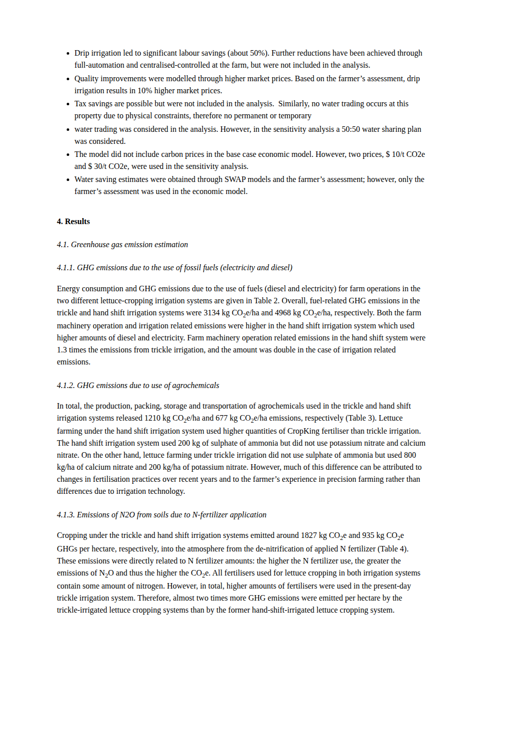Drip irrigation led to significant labour savings (about 50%). Further reductions have been achieved through full-automation and centralised-controlled at the farm, but were not included in the analysis.
Quality improvements were modelled through higher market prices. Based on the farmer’s assessment, drip irrigation results in 10% higher market prices.
Tax savings are possible but were not included in the analysis. Similarly, no water trading occurs at this property due to physical constraints, therefore no permanent or temporary
water trading was considered in the analysis. However, in the sensitivity analysis a 50:50 water sharing plan was considered.
The model did not include carbon prices in the base case economic model. However, two prices, $ 10/t CO2e and $ 30/t CO2e, were used in the sensitivity analysis.
Water saving estimates were obtained through SWAP models and the farmer’s assessment; however, only the farmer’s assessment was used in the economic model.
4. Results
4.1. Greenhouse gas emission estimation
4.1.1. GHG emissions due to the use of fossil fuels (electricity and diesel)
Energy consumption and GHG emissions due to the use of fuels (diesel and electricity) for farm operations in the two different lettuce-cropping irrigation systems are given in Table 2. Overall, fuel-related GHG emissions in the trickle and hand shift irrigation systems were 3134 kg CO2e/ha and 4968 kg CO2e/ha, respectively. Both the farm machinery operation and irrigation related emissions were higher in the hand shift irrigation system which used higher amounts of diesel and electricity. Farm machinery operation related emissions in the hand shift system were 1.3 times the emissions from trickle irrigation, and the amount was double in the case of irrigation related emissions.
4.1.2. GHG emissions due to use of agrochemicals
In total, the production, packing, storage and transportation of agrochemicals used in the trickle and hand shift irrigation systems released 1210 kg CO2e/ha and 677 kg CO2e/ha emissions, respectively (Table 3). Lettuce farming under the hand shift irrigation system used higher quantities of CropKing fertiliser than trickle irrigation. The hand shift irrigation system used 200 kg of sulphate of ammonia but did not use potassium nitrate and calcium nitrate. On the other hand, lettuce farming under trickle irrigation did not use sulphate of ammonia but used 800 kg/ha of calcium nitrate and 200 kg/ha of potassium nitrate. However, much of this difference can be attributed to changes in fertilisation practices over recent years and to the farmer’s experience in precision farming rather than differences due to irrigation technology.
4.1.3. Emissions of N2O from soils due to N-fertilizer application
Cropping under the trickle and hand shift irrigation systems emitted around 1827 kg CO2e and 935 kg CO2e GHGs per hectare, respectively, into the atmosphere from the de-nitrification of applied N fertilizer (Table 4). These emissions were directly related to N fertilizer amounts: the higher the N fertilizer use, the greater the emissions of N2O and thus the higher the CO2e. All fertilisers used for lettuce cropping in both irrigation systems contain some amount of nitrogen. However, in total, higher amounts of fertilisers were used in the present-day trickle irrigation system. Therefore, almost two times more GHG emissions were emitted per hectare by the trickle-irrigated lettuce cropping systems than by the former hand-shift-irrigated lettuce cropping system.